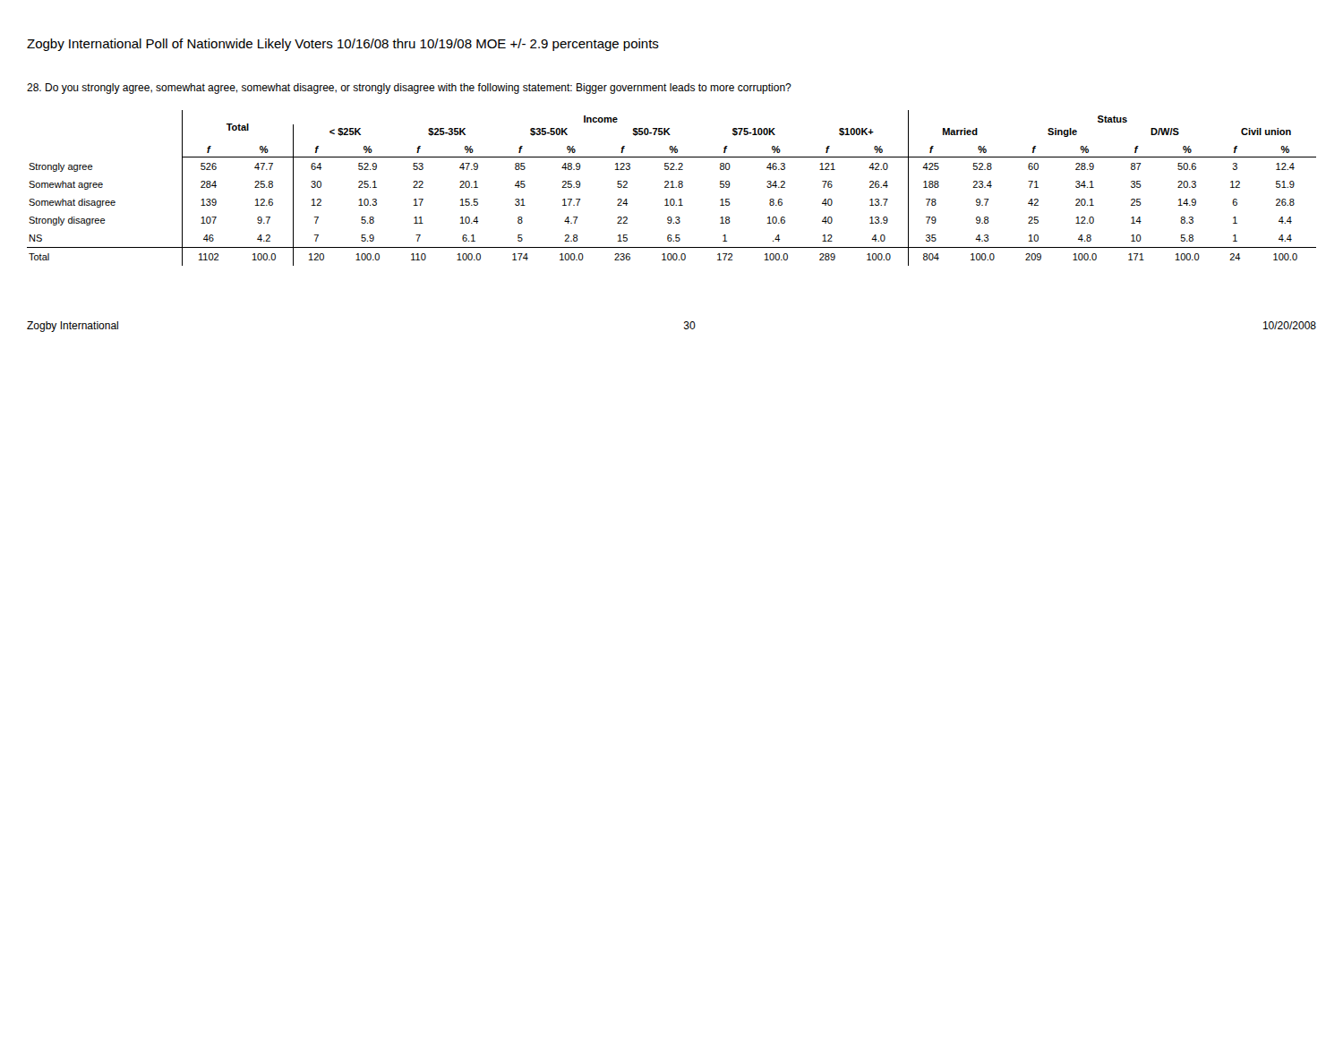Zogby International Poll of Nationwide Likely Voters 10/16/08 thru 10/19/08 MOE +/- 2.9 percentage points
28. Do you strongly agree, somewhat agree, somewhat disagree, or strongly disagree with the following statement: Bigger government leads to more corruption?
| | Total | Income | Status |
| --- | --- | --- | --- |
| < $25K | $25-35K | $35-50K | $50-75K | $75-100K | $100K+ | Married | Single | D/W/S | Civil union |
| f | % | f | % | f | % | f | % | f | % | f | % | f | % | f | % | f | % | f | % | f | % |
| Strongly agree | 526 | 47.7 | 64 | 52.9 | 53 | 47.9 | 85 | 48.9 | 123 | 52.2 | 80 | 46.3 | 121 | 42.0 | 425 | 52.8 | 60 | 28.9 | 87 | 50.6 | 3 | 12.4 |
| Somewhat agree | 284 | 25.8 | 30 | 25.1 | 22 | 20.1 | 45 | 25.9 | 52 | 21.8 | 59 | 34.2 | 76 | 26.4 | 188 | 23.4 | 71 | 34.1 | 35 | 20.3 | 12 | 51.9 |
| Somewhat disagree | 139 | 12.6 | 12 | 10.3 | 17 | 15.5 | 31 | 17.7 | 24 | 10.1 | 15 | 8.6 | 40 | 13.7 | 78 | 9.7 | 42 | 20.1 | 25 | 14.9 | 6 | 26.8 |
| Strongly disagree | 107 | 9.7 | 7 | 5.8 | 11 | 10.4 | 8 | 4.7 | 22 | 9.3 | 18 | 10.6 | 40 | 13.9 | 79 | 9.8 | 25 | 12.0 | 14 | 8.3 | 1 | 4.4 |
| NS | 46 | 4.2 | 7 | 5.9 | 7 | 6.1 | 5 | 2.8 | 15 | 6.5 | 1 | .4 | 12 | 4.0 | 35 | 4.3 | 10 | 4.8 | 10 | 5.8 | 1 | 4.4 |
| Total | 1102 | 100.0 | 120 | 100.0 | 110 | 100.0 | 174 | 100.0 | 236 | 100.0 | 172 | 100.0 | 289 | 100.0 | 804 | 100.0 | 209 | 100.0 | 171 | 100.0 | 24 | 100.0 |
Zogby International
30
10/20/2008